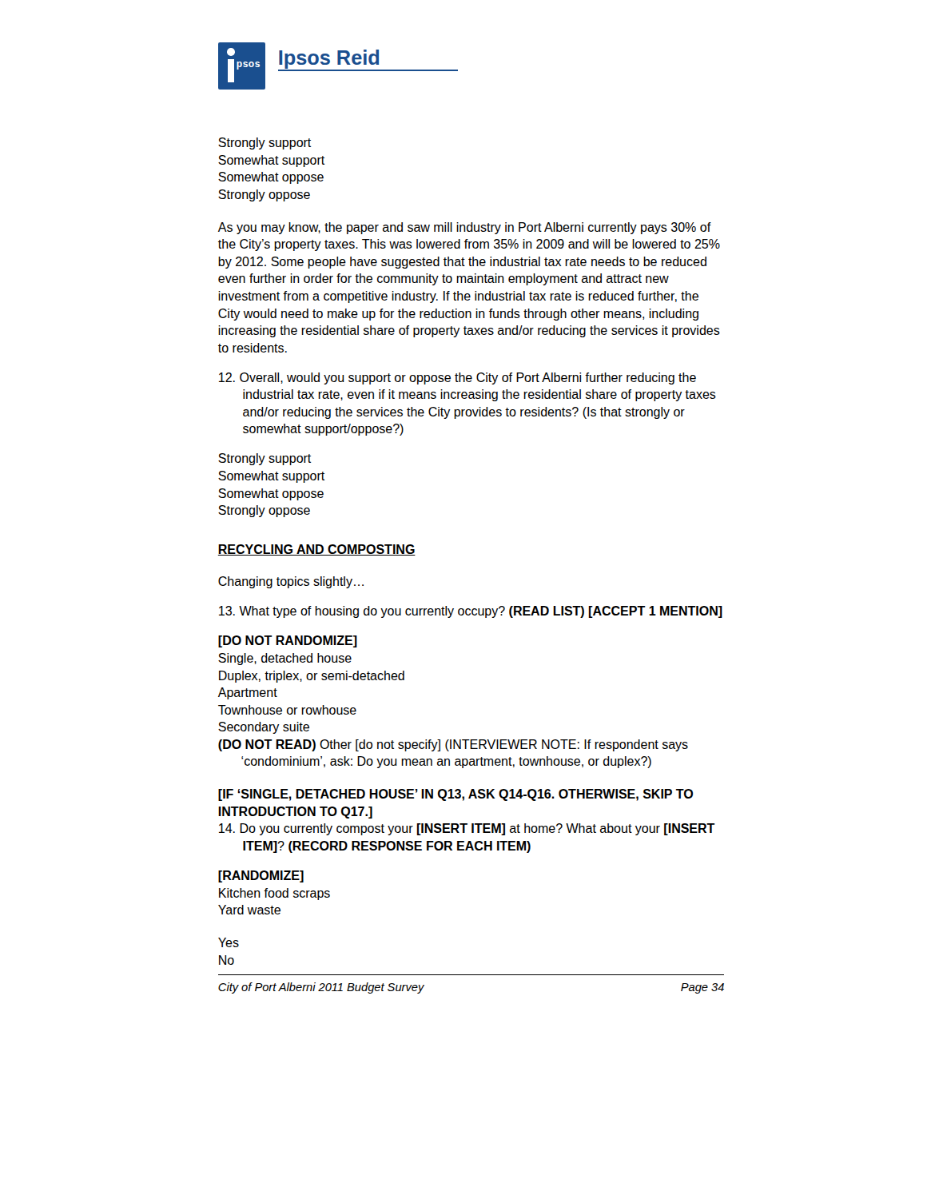psos
Ipsos Reid
Strongly support
Somewhat support
Somewhat oppose
Strongly oppose
As you may know, the paper and saw mill industry in Port Alberni currently pays 30% of the City’s property taxes. This was lowered from 35% in 2009 and will be lowered to 25% by 2012. Some people have suggested that the industrial tax rate needs to be reduced even further in order for the community to maintain employment and attract new investment from a competitive industry. If the industrial tax rate is reduced further, the City would need to make up for the reduction in funds through other means, including increasing the residential share of property taxes and/or reducing the services it provides to residents.
12. Overall, would you support or oppose the City of Port Alberni further reducing the industrial tax rate, even if it means increasing the residential share of property taxes and/or reducing the services the City provides to residents? (Is that strongly or somewhat support/oppose?)
Strongly support
Somewhat support
Somewhat oppose
Strongly oppose
RECYCLING AND COMPOSTING
Changing topics slightly…
13. What type of housing do you currently occupy? (READ LIST) [ACCEPT 1 MENTION]
[DO NOT RANDOMIZE]
Single, detached house
Duplex, triplex, or semi-detached
Apartment
Townhouse or rowhouse
Secondary suite
(DO NOT READ) Other [do not specify] (INTERVIEWER NOTE: If respondent says ‘condominium’, ask: Do you mean an apartment, townhouse, or duplex?)
[IF ‘SINGLE, DETACHED HOUSE’ IN Q13, ASK Q14-Q16. OTHERWISE, SKIP TO INTRODUCTION TO Q17.]
14. Do you currently compost your [INSERT ITEM] at home? What about your [INSERT ITEM]? (RECORD RESPONSE FOR EACH ITEM)
[RANDOMIZE]
Kitchen food scraps
Yard waste
Yes
No
City of Port Alberni 2011 Budget Survey Page 34